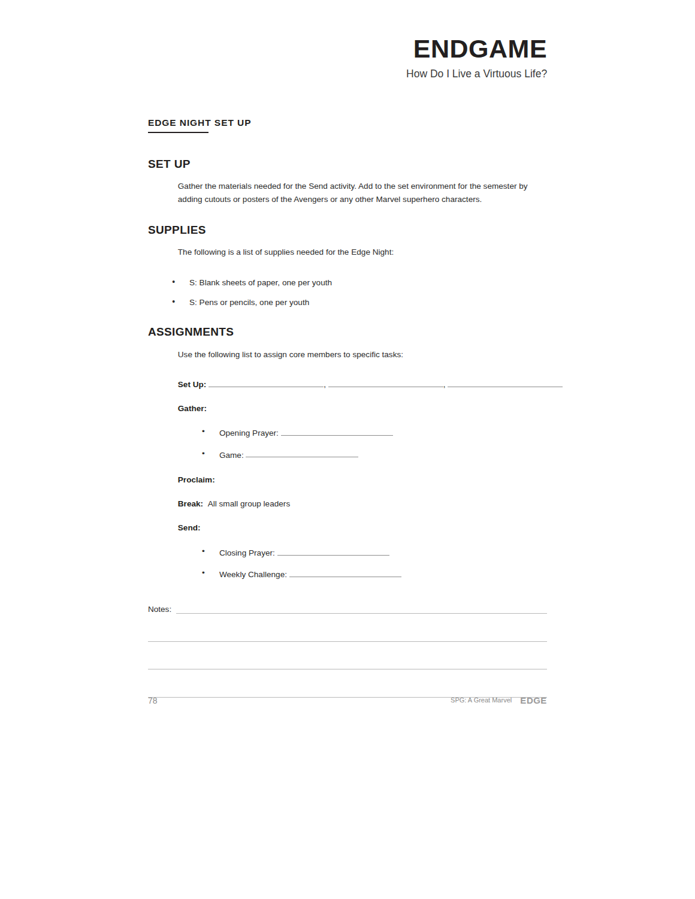ENDGAME
How Do I Live a Virtuous Life?
EDGE NIGHT SET UP
SET UP
Gather the materials needed for the Send activity. Add to the set environment for the semester by adding cutouts or posters of the Avengers or any other Marvel superhero characters.
SUPPLIES
The following is a list of supplies needed for the Edge Night:
S: Blank sheets of paper, one per youth
S: Pens or pencils, one per youth
ASSIGNMENTS
Use the following list to assign core members to specific tasks:
Set Up: , ,
Gather:
Opening Prayer:
Game:
Proclaim:
Break: All small group leaders
Send:
Closing Prayer:
Weekly Challenge:
Notes:
78
SPG: A Great Marvel EDGE